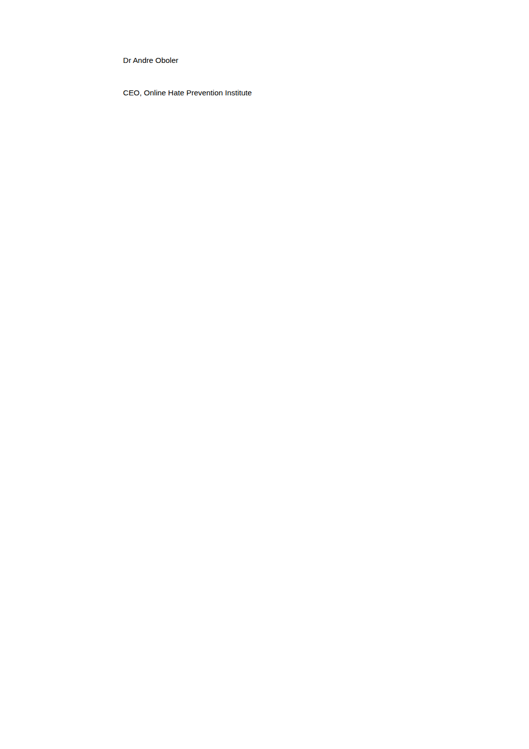Dr Andre Oboler
CEO, Online Hate Prevention Institute